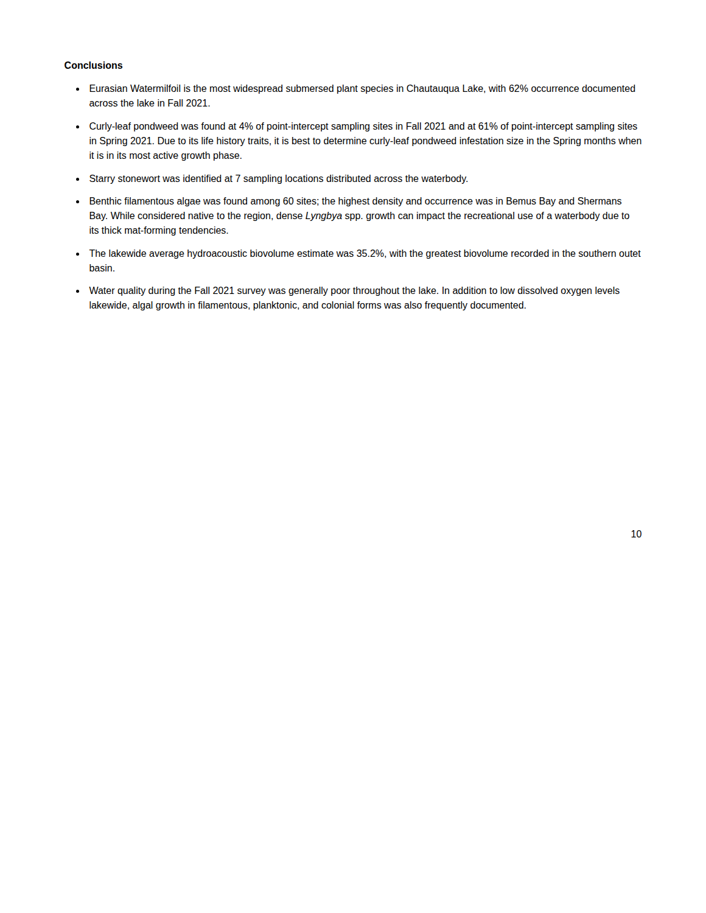Conclusions
Eurasian Watermilfoil is the most widespread submersed plant species in Chautauqua Lake, with 62% occurrence documented across the lake in Fall 2021.
Curly-leaf pondweed was found at 4% of point-intercept sampling sites in Fall 2021 and at 61% of point-intercept sampling sites in Spring 2021. Due to its life history traits, it is best to determine curly-leaf pondweed infestation size in the Spring months when it is in its most active growth phase.
Starry stonewort was identified at 7 sampling locations distributed across the waterbody.
Benthic filamentous algae was found among 60 sites; the highest density and occurrence was in Bemus Bay and Shermans Bay. While considered native to the region, dense Lyngbya spp. growth can impact the recreational use of a waterbody due to its thick mat-forming tendencies.
The lakewide average hydroacoustic biovolume estimate was 35.2%, with the greatest biovolume recorded in the southern outet basin.
Water quality during the Fall 2021 survey was generally poor throughout the lake. In addition to low dissolved oxygen levels lakewide, algal growth in filamentous, planktonic, and colonial forms was also frequently documented.
10